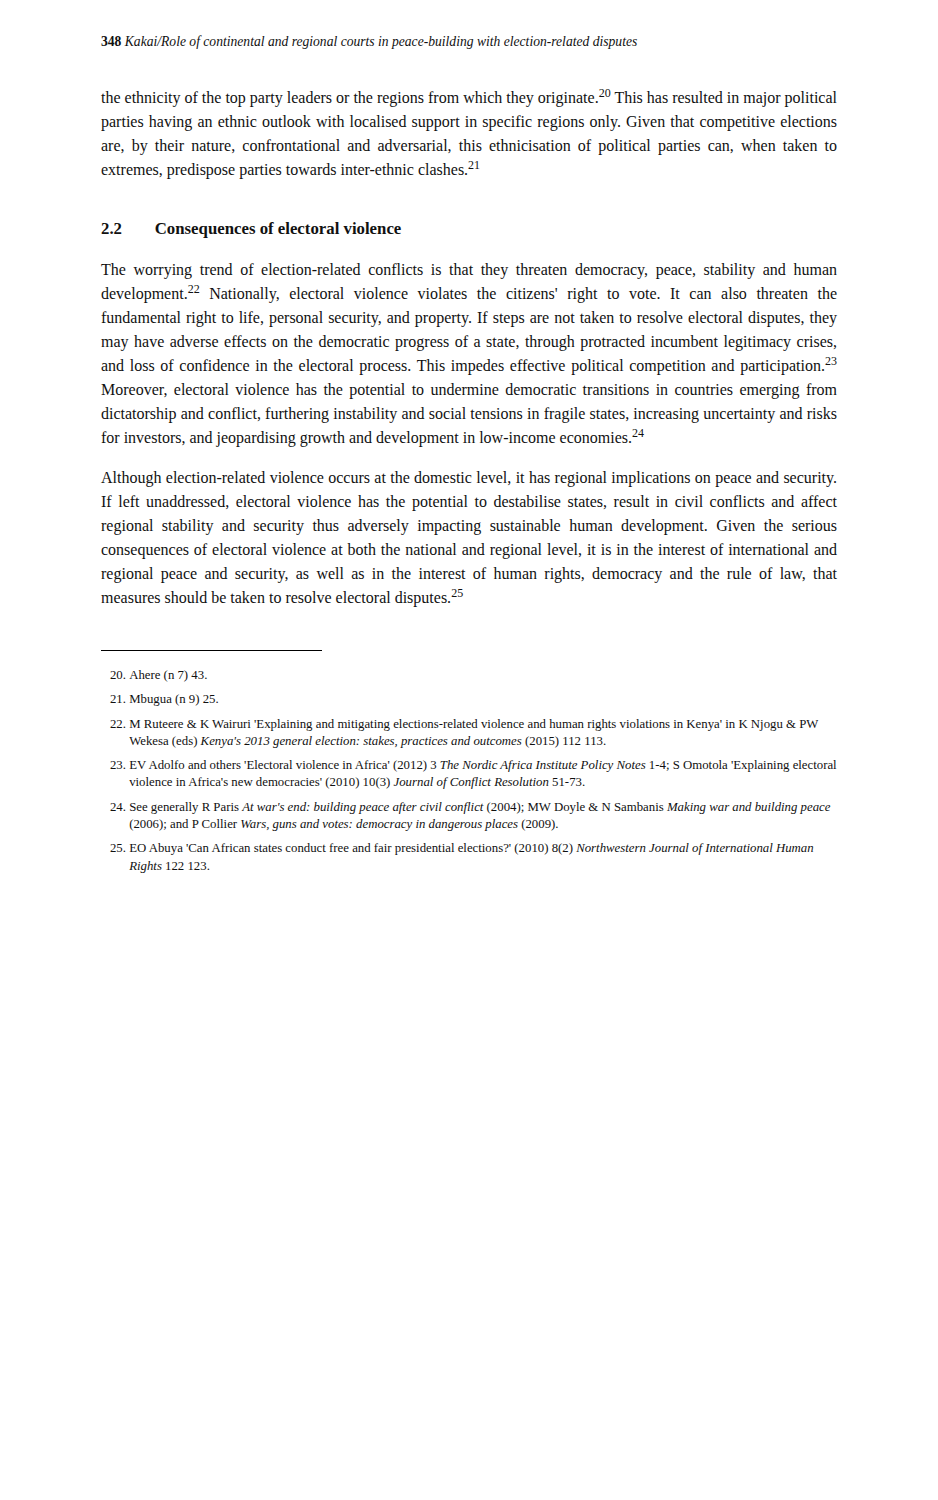348 Kakai/Role of continental and regional courts in peace-building with election-related disputes
the ethnicity of the top party leaders or the regions from which they originate.20 This has resulted in major political parties having an ethnic outlook with localised support in specific regions only. Given that competitive elections are, by their nature, confrontational and adversarial, this ethnicisation of political parties can, when taken to extremes, predispose parties towards inter-ethnic clashes.21
2.2 Consequences of electoral violence
The worrying trend of election-related conflicts is that they threaten democracy, peace, stability and human development.22 Nationally, electoral violence violates the citizens' right to vote. It can also threaten the fundamental right to life, personal security, and property. If steps are not taken to resolve electoral disputes, they may have adverse effects on the democratic progress of a state, through protracted incumbent legitimacy crises, and loss of confidence in the electoral process. This impedes effective political competition and participation.23 Moreover, electoral violence has the potential to undermine democratic transitions in countries emerging from dictatorship and conflict, furthering instability and social tensions in fragile states, increasing uncertainty and risks for investors, and jeopardising growth and development in low-income economies.24
Although election-related violence occurs at the domestic level, it has regional implications on peace and security. If left unaddressed, electoral violence has the potential to destabilise states, result in civil conflicts and affect regional stability and security thus adversely impacting sustainable human development. Given the serious consequences of electoral violence at both the national and regional level, it is in the interest of international and regional peace and security, as well as in the interest of human rights, democracy and the rule of law, that measures should be taken to resolve electoral disputes.25
Ahere (n 7) 43.
Mbugua (n 9) 25.
M Ruteere & K Wairuri 'Explaining and mitigating elections-related violence and human rights violations in Kenya' in K Njogu & PW Wekesa (eds) Kenya's 2013 general election: stakes, practices and outcomes (2015) 112 113.
EV Adolfo and others 'Electoral violence in Africa' (2012) 3 The Nordic Africa Institute Policy Notes 1-4; S Omotola 'Explaining electoral violence in Africa's new democracies' (2010) 10(3) Journal of Conflict Resolution 51-73.
See generally R Paris At war's end: building peace after civil conflict (2004); MW Doyle & N Sambanis Making war and building peace (2006); and P Collier Wars, guns and votes: democracy in dangerous places (2009).
EO Abuya 'Can African states conduct free and fair presidential elections?' (2010) 8(2) Northwestern Journal of International Human Rights 122 123.